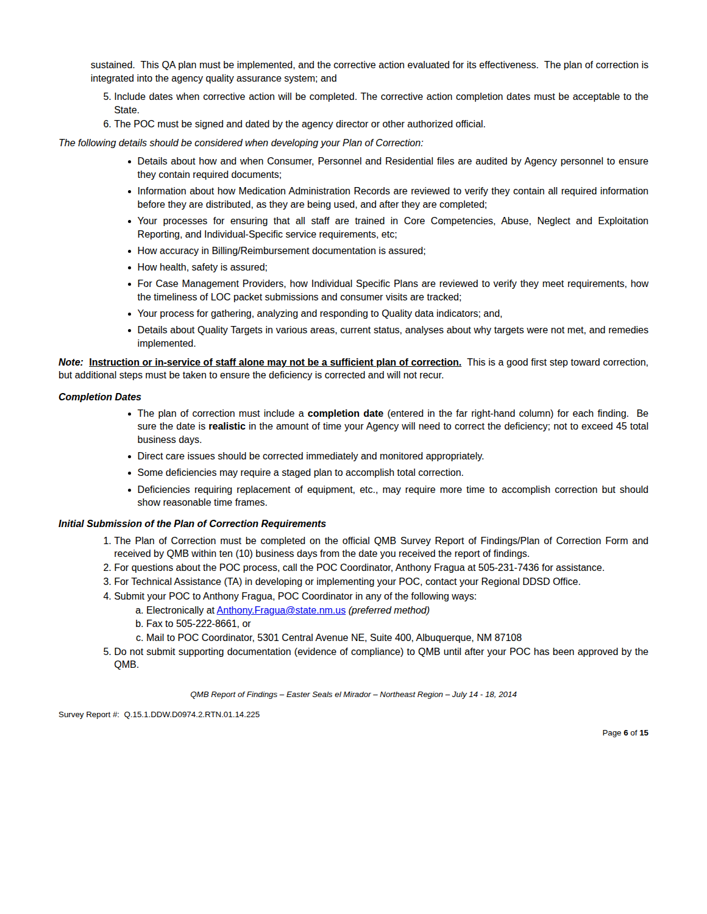sustained. This QA plan must be implemented, and the corrective action evaluated for its effectiveness. The plan of correction is integrated into the agency quality assurance system; and
Include dates when corrective action will be completed. The corrective action completion dates must be acceptable to the State.
The POC must be signed and dated by the agency director or other authorized official.
The following details should be considered when developing your Plan of Correction:
Details about how and when Consumer, Personnel and Residential files are audited by Agency personnel to ensure they contain required documents;
Information about how Medication Administration Records are reviewed to verify they contain all required information before they are distributed, as they are being used, and after they are completed;
Your processes for ensuring that all staff are trained in Core Competencies, Abuse, Neglect and Exploitation Reporting, and Individual-Specific service requirements, etc;
How accuracy in Billing/Reimbursement documentation is assured;
How health, safety is assured;
For Case Management Providers, how Individual Specific Plans are reviewed to verify they meet requirements, how the timeliness of LOC packet submissions and consumer visits are tracked;
Your process for gathering, analyzing and responding to Quality data indicators; and,
Details about Quality Targets in various areas, current status, analyses about why targets were not met, and remedies implemented.
Note: Instruction or in-service of staff alone may not be a sufficient plan of correction. This is a good first step toward correction, but additional steps must be taken to ensure the deficiency is corrected and will not recur.
Completion Dates
The plan of correction must include a completion date (entered in the far right-hand column) for each finding. Be sure the date is realistic in the amount of time your Agency will need to correct the deficiency; not to exceed 45 total business days.
Direct care issues should be corrected immediately and monitored appropriately.
Some deficiencies may require a staged plan to accomplish total correction.
Deficiencies requiring replacement of equipment, etc., may require more time to accomplish correction but should show reasonable time frames.
Initial Submission of the Plan of Correction Requirements
The Plan of Correction must be completed on the official QMB Survey Report of Findings/Plan of Correction Form and received by QMB within ten (10) business days from the date you received the report of findings.
For questions about the POC process, call the POC Coordinator, Anthony Fragua at 505-231-7436 for assistance.
For Technical Assistance (TA) in developing or implementing your POC, contact your Regional DDSD Office.
Submit your POC to Anthony Fragua, POC Coordinator in any of the following ways:
Electronically at Anthony.Fragua@state.nm.us (preferred method)
Fax to 505-222-8661, or
Mail to POC Coordinator, 5301 Central Avenue NE, Suite 400, Albuquerque, NM 87108
Do not submit supporting documentation (evidence of compliance) to QMB until after your POC has been approved by the QMB.
QMB Report of Findings – Easter Seals el Mirador – Northeast Region – July 14 - 18, 2014
Survey Report #: Q.15.1.DDW.D0974.2.RTN.01.14.225
Page 6 of 15